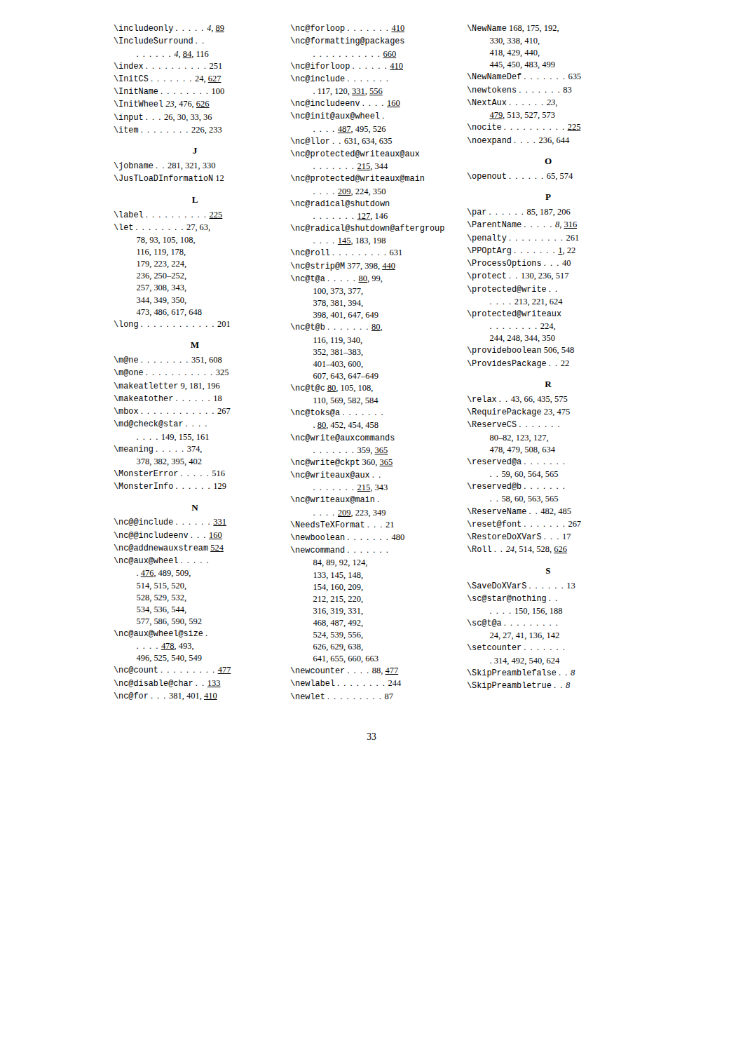\includeonly . . . . . 4, 89
\IncludeSurround . .
. . . . . . 4, 84, 116
\index . . . . . . . . . . 251
\InitCS . . . . . . . 24, 627
\InitName . . . . . . . . 100
\InitWheel 23, 476, 626
\input . . . 26, 30, 33, 36
\item . . . . . . . . 226, 233
J
\jobname . . 281, 321, 330
\JusTLoaDInformatioN 12
L
\label . . . . . . . . . . 225
\let . . . . . . . . 27, 63,
78, 93, 105, 108,
116, 119, 178,
179, 223, 224,
236, 250–252,
257, 308, 343,
344, 349, 350,
473, 486, 617, 648
\long . . . . . . . . . . . . 201
M
\m@ne . . . . . . . . 351, 608
\m@one . . . . . . . . . . . 325
\makeatletter 9, 181, 196
\makeatother . . . . . . 18
\mbox . . . . . . . . . . . . 267
\md@check@star . . . .
. . . . 149, 155, 161
\meaning . . . . . 374,
378, 382, 395, 402
\MonsterError . . . . . 516
\MonsterInfo . . . . . . 129
N
\nc@@include . . . . . . 331
\nc@@includeenv . . . 160
\nc@addnewauxstream 524
\nc@aux@wheel . . . . .
. 476, 489, 509,
514, 515, 520,
528, 529, 532,
534, 536, 544,
577, 586, 590, 592
\nc@aux@wheel@size .
. . . . 478, 493,
496, 525, 540, 549
\nc@count . . . . . . . . . 477
\nc@disable@char . . 133
\nc@for . . . 381, 401, 410
\nc@forloop . . . . . . . 410
\nc@formatting@packages
. . . . . . . . . . . 660
\nc@iforloop . . . . . . 410
\nc@include . . . . . . .
. 117, 120, 331, 556
\nc@includeenv . . . . 160
\nc@init@aux@wheel .
. . . . 487, 495, 526
\nc@llor . . 631, 634, 635
\nc@protected@writeaux@aux
. . . . . . . 215, 344
\nc@protected@writeaux@main
. . . . 209, 224, 350
\nc@radical@shutdown
. . . . . . . 127, 146
\nc@radical@shutdown@aftergroup
. . . . 145, 183, 198
\nc@roll . . . . . . . . . 631
\nc@strip@M 377, 398, 440
\nc@t@a . . . . . 80, 99,
100, 373, 377,
378, 381, 394,
398, 401, 647, 649
\nc@t@b . . . . . . . 80,
116, 119, 340,
352, 381–383,
401–403, 600,
607, 643, 647–649
\nc@t@c 80, 105, 108,
110, 569, 582, 584
\nc@toks@a . . . . . . .
. 80, 452, 454, 458
\nc@write@auxcommands
. . . . . . . 359, 365
\nc@write@ckpt 360, 365
\nc@writeaux@aux . .
. . . . . . . 215, 343
\nc@writeaux@main .
. . . . 209, 223, 349
\NeedsTeXFormat . . . 21
\newboolean . . . . . . . 480
\newcommand . . . . . . .
84, 89, 92, 124,
133, 145, 148,
154, 160, 209,
212, 215, 220,
316, 319, 331,
468, 487, 492,
524, 539, 556,
626, 629, 638,
641, 655, 660, 663
\newcounter . . . . 88, 477
\newlabel . . . . . . . . 244
\newlet . . . . . . . . . 87
\NewName 168, 175, 192,
330, 338, 410,
418, 429, 440,
445, 450, 483, 499
\NewNameDef . . . . . . . 635
\newtokens . . . . . . . 83
\NextAux . . . . . . 23,
479, 513, 527, 573
\nocite . . . . . . . . . . 225
\noexpand . . . . 236, 644
O
\openout . . . . . . 65, 574
P
\par . . . . . . 85, 187, 206
\ParentName . . . . . 8, 316
\penalty . . . . . . . . . 261
\PPOptArg . . . . . . . 1, 22
\ProcessOptions . . . 40
\protect . . 130, 236, 517
\protected@write . .
. . . . 213, 221, 624
\protected@writeaux
. . . . . . . . 224,
244, 248, 344, 350
\provideboolean 506, 548
\ProvidesPackage . . 22
R
\relax . . 43, 66, 435, 575
\RequirePackage 23, 475
\ReserveCS . . . . . . .
80–82, 123, 127,
478, 479, 508, 634
\reserved@a . . . . . . .
. . 59, 60, 564, 565
\reserved@b . . . . . . .
. . 58, 60, 563, 565
\ReserveName . . 482, 485
\reset@font . . . . . . . 267
\RestoreDoXVarS . . . 17
\Roll . . 24, 514, 528, 626
S
\SaveDoXVarS . . . . . . 13
\sc@star@nothing . .
. . . . 150, 156, 188
\sc@t@a . . . . . . . . .
24, 27, 41, 136, 142
\setcounter . . . . . . .
. 314, 492, 540, 624
\SkipPreamblefalse . . 8
\SkipPreambletrue . . 8
33